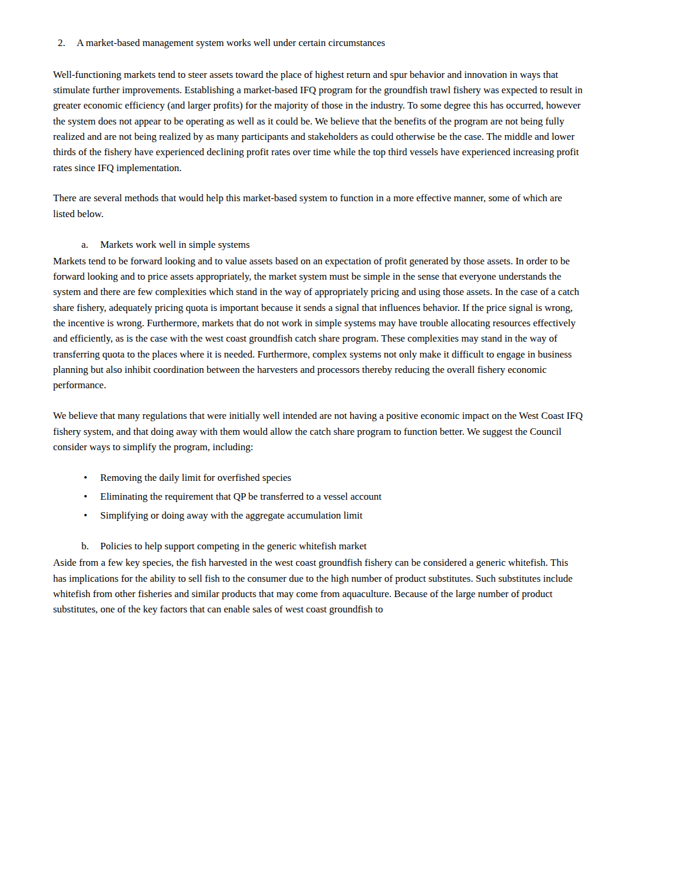A market-based management system works well under certain circumstances
Well-functioning markets tend to steer assets toward the place of highest return and spur behavior and innovation in ways that stimulate further improvements. Establishing a market-based IFQ program for the groundfish trawl fishery was expected to result in greater economic efficiency (and larger profits) for the majority of those in the industry. To some degree this has occurred, however the system does not appear to be operating as well as it could be. We believe that the benefits of the program are not being fully realized and are not being realized by as many participants and stakeholders as could otherwise be the case. The middle and lower thirds of the fishery have experienced declining profit rates over time while the top third vessels have experienced increasing profit rates since IFQ implementation.
There are several methods that would help this market-based system to function in a more effective manner, some of which are listed below.
Markets work well in simple systems
Markets tend to be forward looking and to value assets based on an expectation of profit generated by those assets. In order to be forward looking and to price assets appropriately, the market system must be simple in the sense that everyone understands the system and there are few complexities which stand in the way of appropriately pricing and using those assets. In the case of a catch share fishery, adequately pricing quota is important because it sends a signal that influences behavior. If the price signal is wrong, the incentive is wrong. Furthermore, markets that do not work in simple systems may have trouble allocating resources effectively and efficiently, as is the case with the west coast groundfish catch share program. These complexities may stand in the way of transferring quota to the places where it is needed. Furthermore, complex systems not only make it difficult to engage in business planning but also inhibit coordination between the harvesters and processors thereby reducing the overall fishery economic performance.
We believe that many regulations that were initially well intended are not having a positive economic impact on the West Coast IFQ fishery system, and that doing away with them would allow the catch share program to function better. We suggest the Council consider ways to simplify the program, including:
Removing the daily limit for overfished species
Eliminating the requirement that QP be transferred to a vessel account
Simplifying or doing away with the aggregate accumulation limit
Policies to help support competing in the generic whitefish market
Aside from a few key species, the fish harvested in the west coast groundfish fishery can be considered a generic whitefish. This has implications for the ability to sell fish to the consumer due to the high number of product substitutes. Such substitutes include whitefish from other fisheries and similar products that may come from aquaculture. Because of the large number of product substitutes, one of the key factors that can enable sales of west coast groundfish to